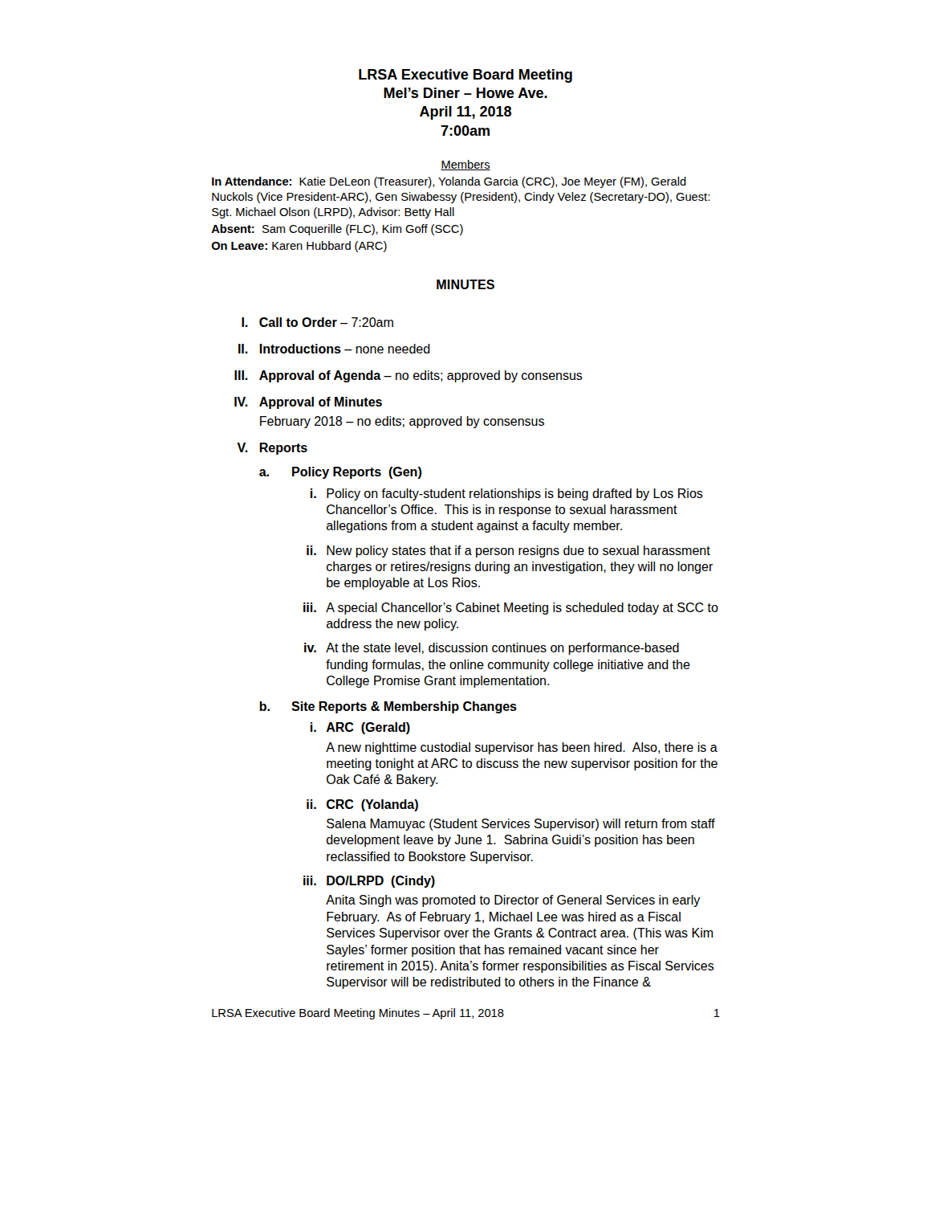LRSA Executive Board Meeting
Mel’s Diner – Howe Ave.
April 11, 2018
7:00am
Members
In Attendance: Katie DeLeon (Treasurer), Yolanda Garcia (CRC), Joe Meyer (FM), Gerald Nuckols (Vice President-ARC), Gen Siwabessy (President), Cindy Velez (Secretary-DO), Guest: Sgt. Michael Olson (LRPD), Advisor: Betty Hall
Absent: Sam Coquerille (FLC), Kim Goff (SCC)
On Leave: Karen Hubbard (ARC)
MINUTES
I. Call to Order – 7:20am
II. Introductions – none needed
III. Approval of Agenda – no edits; approved by consensus
IV. Approval of Minutes
February 2018 – no edits; approved by consensus
V. Reports
a. Policy Reports (Gen)
i. Policy on faculty-student relationships is being drafted by Los Rios Chancellor’s Office. This is in response to sexual harassment allegations from a student against a faculty member.
ii. New policy states that if a person resigns due to sexual harassment charges or retires/resigns during an investigation, they will no longer be employable at Los Rios.
iii. A special Chancellor’s Cabinet Meeting is scheduled today at SCC to address the new policy.
iv. At the state level, discussion continues on performance-based funding formulas, the online community college initiative and the College Promise Grant implementation.
b. Site Reports & Membership Changes
i. ARC (Gerald)
A new nighttime custodial supervisor has been hired. Also, there is a meeting tonight at ARC to discuss the new supervisor position for the Oak Café & Bakery.
ii. CRC (Yolanda)
Salena Mamuyac (Student Services Supervisor) will return from staff development leave by June 1. Sabrina Guidi’s position has been reclassified to Bookstore Supervisor.
iii. DO/LRPD (Cindy)
Anita Singh was promoted to Director of General Services in early February. As of February 1, Michael Lee was hired as a Fiscal Services Supervisor over the Grants & Contract area. (This was Kim Sayles’ former position that has remained vacant since her retirement in 2015). Anita’s former responsibilities as Fiscal Services Supervisor will be redistributed to others in the Finance &
LRSA Executive Board Meeting Minutes – April 11, 2018
1